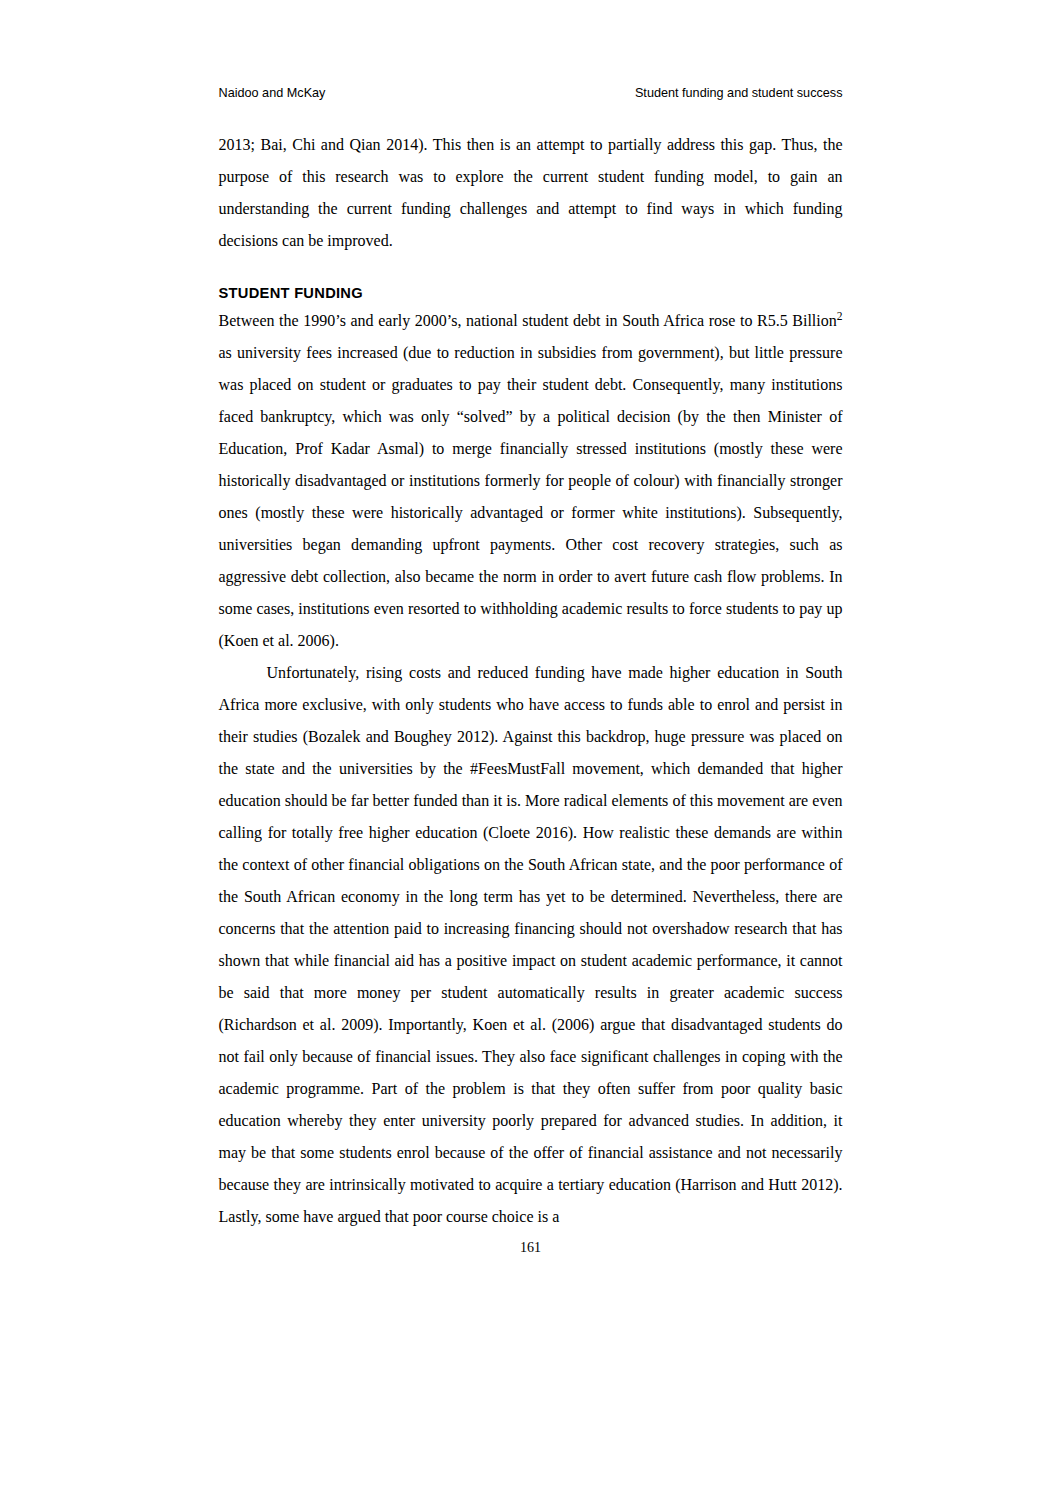Naidoo and McKay Student funding and student success
2013; Bai, Chi and Qian 2014). This then is an attempt to partially address this gap. Thus, the purpose of this research was to explore the current student funding model, to gain an understanding the current funding challenges and attempt to find ways in which funding decisions can be improved.
STUDENT FUNDING
Between the 1990’s and early 2000’s, national student debt in South Africa rose to R5.5 Billion2 as university fees increased (due to reduction in subsidies from government), but little pressure was placed on student or graduates to pay their student debt. Consequently, many institutions faced bankruptcy, which was only “solved” by a political decision (by the then Minister of Education, Prof Kadar Asmal) to merge financially stressed institutions (mostly these were historically disadvantaged or institutions formerly for people of colour) with financially stronger ones (mostly these were historically advantaged or former white institutions). Subsequently, universities began demanding upfront payments. Other cost recovery strategies, such as aggressive debt collection, also became the norm in order to avert future cash flow problems. In some cases, institutions even resorted to withholding academic results to force students to pay up (Koen et al. 2006).
Unfortunately, rising costs and reduced funding have made higher education in South Africa more exclusive, with only students who have access to funds able to enrol and persist in their studies (Bozalek and Boughey 2012). Against this backdrop, huge pressure was placed on the state and the universities by the #FeesMustFall movement, which demanded that higher education should be far better funded than it is. More radical elements of this movement are even calling for totally free higher education (Cloete 2016). How realistic these demands are within the context of other financial obligations on the South African state, and the poor performance of the South African economy in the long term has yet to be determined. Nevertheless, there are concerns that the attention paid to increasing financing should not overshadow research that has shown that while financial aid has a positive impact on student academic performance, it cannot be said that more money per student automatically results in greater academic success (Richardson et al. 2009). Importantly, Koen et al. (2006) argue that disadvantaged students do not fail only because of financial issues. They also face significant challenges in coping with the academic programme. Part of the problem is that they often suffer from poor quality basic education whereby they enter university poorly prepared for advanced studies. In addition, it may be that some students enrol because of the offer of financial assistance and not necessarily because they are intrinsically motivated to acquire a tertiary education (Harrison and Hutt 2012). Lastly, some have argued that poor course choice is a
161